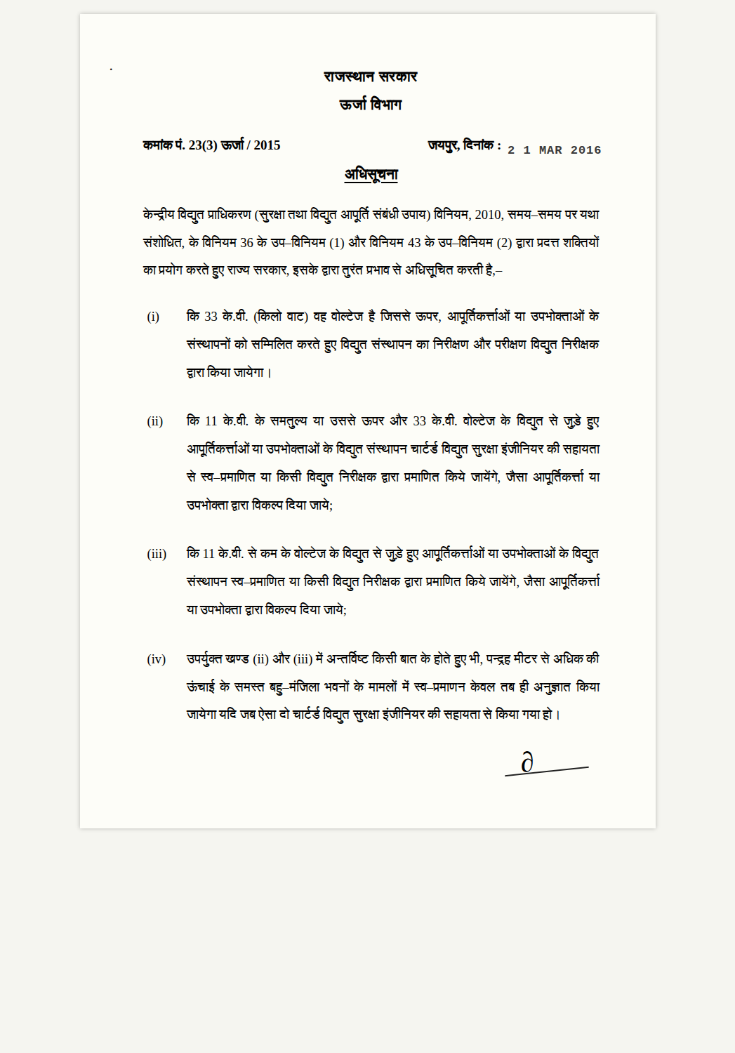.
राजस्थान सरकार
ऊर्जा विभाग
कमांक पं. 23(3) ऊर्जा / 2015
जयपुर, दिनांक : 2 1 MAR 2016
अधिसूचना
केन्द्रीय विद्युत प्राधिकरण (सुरक्षा तथा विद्युत आपूर्ति संबंधी उपाय) विनियम, 2010, समय–समय पर यथा संशोधित, के विनियम 36 के उप–विनियम (1) और विनियम 43 के उप–विनियम (2) द्वारा प्रदत्त शक्तियों का प्रयोग करते हुए राज्य सरकार, इसके द्वारा तुरंत प्रभाव से अधिसूचित करती है,–
(i) कि 33 के.वी. (किलो वाट) वह वोल्टेज है जिससे ऊपर, आपूर्तिकर्त्ताओं या उपभोक्ताओं के संस्थापनों को सम्मिलित करते हुए विद्युत संस्थापन का निरीक्षण और परीक्षण विद्युत निरीक्षक द्वारा किया जायेगा।
(ii) कि 11 के.वी. के समतुल्य या उससे ऊपर और 33 के.वी. वोल्टेज के विद्युत से जुड़े हुए आपूर्तिकर्त्ताओं या उपभोक्ताओं के विद्युत संस्थापन चार्टर्ड विद्युत सुरक्षा इंजीनियर की सहायता से स्व–प्रमाणित या किसी विद्युत निरीक्षक द्वारा प्रमाणित किये जायेंगे, जैसा आपूर्तिकर्त्ता या उपभोक्ता द्वारा विकल्प दिया जाये;
(iii) कि 11 के.वी. से कम के वोल्टेज के विद्युत से जुड़े हुए आपूर्तिकर्त्ताओं या उपभोक्ताओं के विद्युत संस्थापन स्व–प्रमाणित या किसी विद्युत निरीक्षक द्वारा प्रमाणित किये जायेंगे, जैसा आपूर्तिकर्त्ता या उपभोक्ता द्वारा विकल्प दिया जाये;
(iv) उपर्युक्त खण्ड (ii) और (iii) में अन्तर्विष्ट किसी बात के होते हुए भी, पन्द्रह मीटर से अधिक की ऊंचाई के समस्त बहु–मंजिला भवनों के मामलों में स्व–प्रमाणन केवल तब ही अनुज्ञात किया जायेगा यदि जब ऐसा दो चार्टर्ड विद्युत सुरक्षा इंजीनियर की सहायता से किया गया हो।
∂